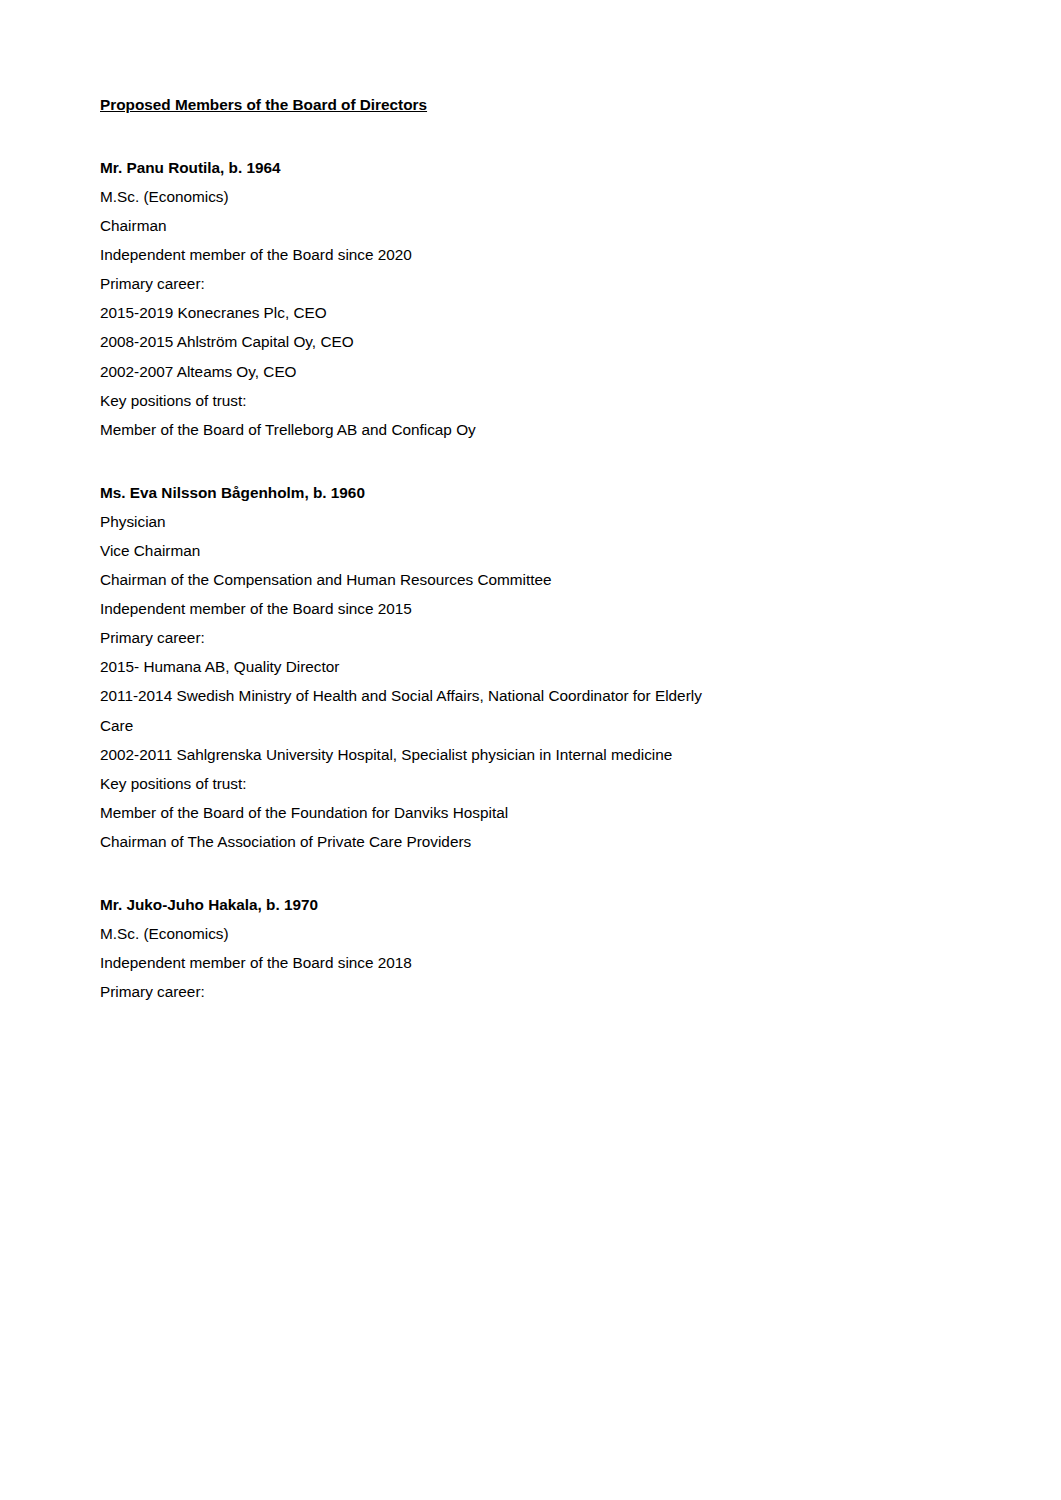Proposed Members of the Board of Directors
Mr. Panu Routila, b. 1964
M.Sc. (Economics)
Chairman
Independent member of the Board since 2020
Primary career:
2015-2019 Konecranes Plc, CEO
2008-2015 Ahlström Capital Oy, CEO
2002-2007 Alteams Oy, CEO
Key positions of trust:
Member of the Board of Trelleborg AB and Conficap Oy
Ms. Eva Nilsson Bågenholm, b. 1960
Physician
Vice Chairman
Chairman of the Compensation and Human Resources Committee
Independent member of the Board since 2015
Primary career:
2015- Humana AB, Quality Director
2011-2014 Swedish Ministry of Health and Social Affairs, National Coordinator for Elderly Care
2002-2011 Sahlgrenska University Hospital, Specialist physician in Internal medicine
Key positions of trust:
Member of the Board of the Foundation for Danviks Hospital
Chairman of The Association of Private Care Providers
Mr. Juko-Juho Hakala, b. 1970
M.Sc. (Economics)
Independent member of the Board since 2018
Primary career: